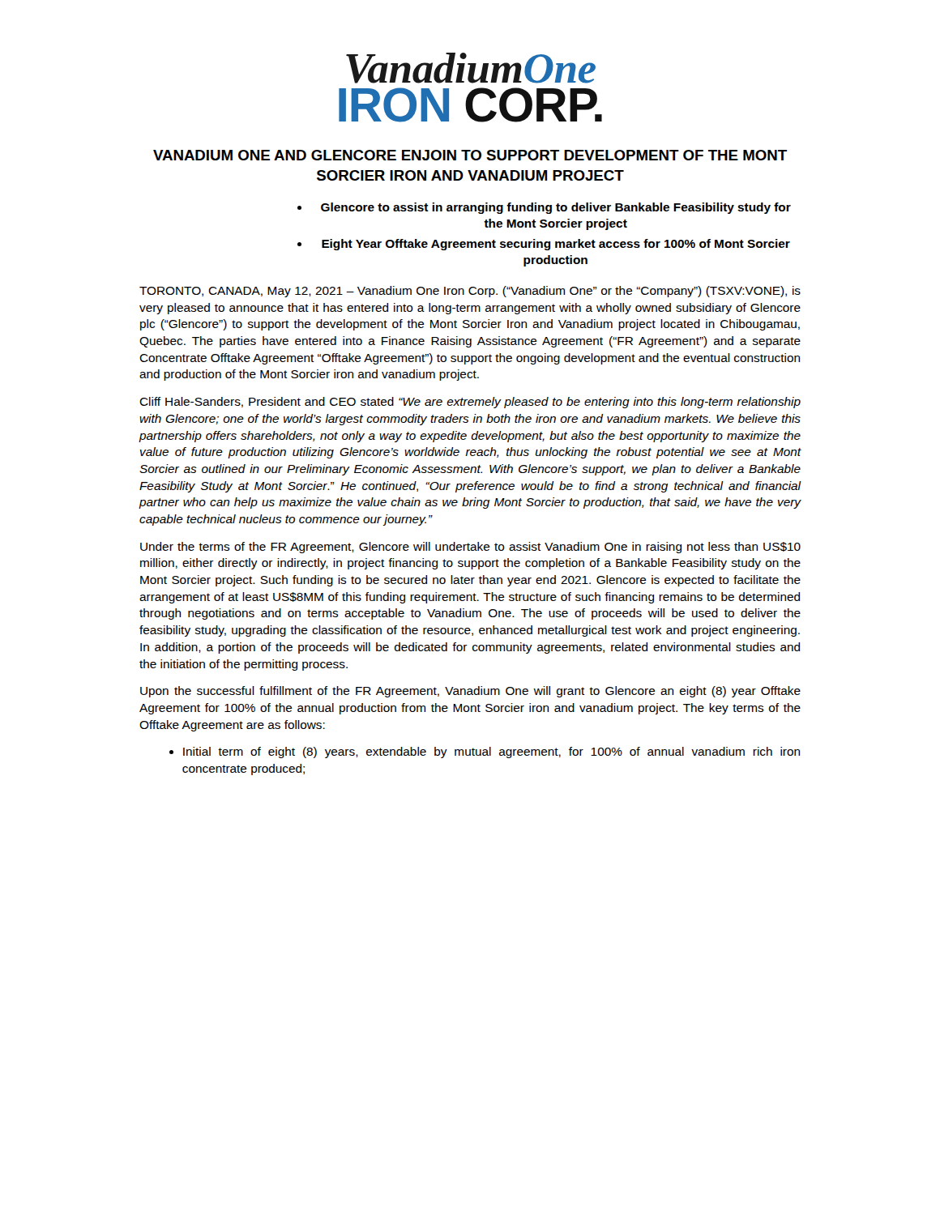Vanadium One
IRON CORP.
Vanadium One and Glencore Enjoin to Support Development of the Mont Sorcier Iron and Vanadium Project
Glencore to assist in arranging funding to deliver Bankable Feasibility study for the Mont Sorcier project
Eight Year Offtake Agreement securing market access for 100% of Mont Sorcier production
TORONTO, CANADA, May 12, 2021 – Vanadium One Iron Corp. (“Vanadium One” or the “Company”) (TSXV:VONE), is very pleased to announce that it has entered into a long-term arrangement with a wholly owned subsidiary of Glencore plc (“Glencore”) to support the development of the Mont Sorcier Iron and Vanadium project located in Chibougamau, Quebec. The parties have entered into a Finance Raising Assistance Agreement (“FR Agreement”) and a separate Concentrate Offtake Agreement “Offtake Agreement”) to support the ongoing development and the eventual construction and production of the Mont Sorcier iron and vanadium project.
Cliff Hale-Sanders, President and CEO stated “We are extremely pleased to be entering into this long-term relationship with Glencore; one of the world’s largest commodity traders in both the iron ore and vanadium markets. We believe this partnership offers shareholders, not only a way to expedite development, but also the best opportunity to maximize the value of future production utilizing Glencore’s worldwide reach, thus unlocking the robust potential we see at Mont Sorcier as outlined in our Preliminary Economic Assessment. With Glencore’s support, we plan to deliver a Bankable Feasibility Study at Mont Sorcier.” He continued, “Our preference would be to find a strong technical and financial partner who can help us maximize the value chain as we bring Mont Sorcier to production, that said, we have the very capable technical nucleus to commence our journey.”
Under the terms of the FR Agreement, Glencore will undertake to assist Vanadium One in raising not less than US$10 million, either directly or indirectly, in project financing to support the completion of a Bankable Feasibility study on the Mont Sorcier project. Such funding is to be secured no later than year end 2021. Glencore is expected to facilitate the arrangement of at least US$8MM of this funding requirement. The structure of such financing remains to be determined through negotiations and on terms acceptable to Vanadium One. The use of proceeds will be used to deliver the feasibility study, upgrading the classification of the resource, enhanced metallurgical test work and project engineering. In addition, a portion of the proceeds will be dedicated for community agreements, related environmental studies and the initiation of the permitting process.
Upon the successful fulfillment of the FR Agreement, Vanadium One will grant to Glencore an eight (8) year Offtake Agreement for 100% of the annual production from the Mont Sorcier iron and vanadium project. The key terms of the Offtake Agreement are as follows:
Initial term of eight (8) years, extendable by mutual agreement, for 100% of annual vanadium rich iron concentrate produced;